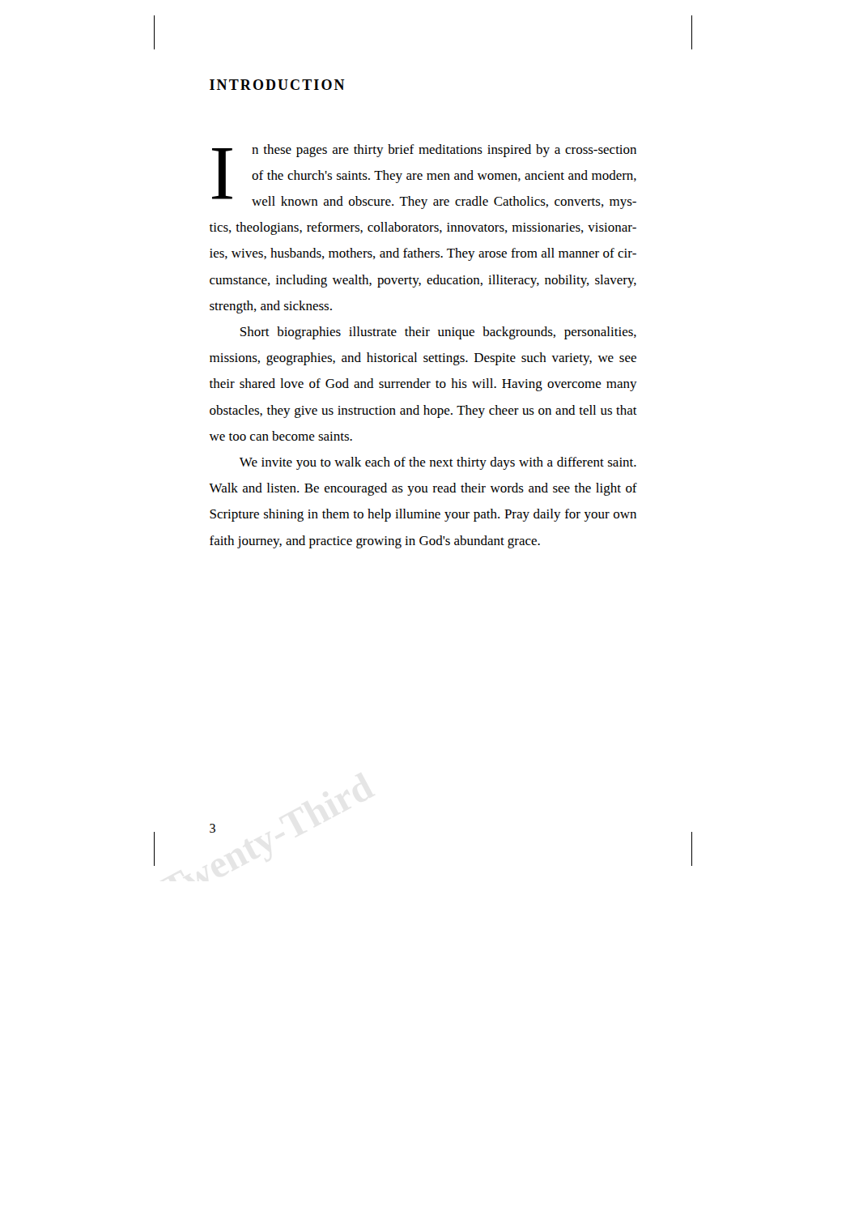Introduction
In these pages are thirty brief meditations inspired by a cross-section of the church's saints. They are men and women, ancient and modern, well known and obscure. They are cradle Catholics, converts, mystics, theologians, reformers, collaborators, innovators, missionaries, visionaries, wives, husbands, mothers, and fathers. They arose from all manner of circumstance, including wealth, poverty, education, illiteracy, nobility, slavery, strength, and sickness.
Short biographies illustrate their unique backgrounds, personalities, missions, geographies, and historical settings. Despite such variety, we see their shared love of God and surrender to his will. Having overcome many obstacles, they give us instruction and hope. They cheer us on and tell us that we too can become saints.
We invite you to walk each of the next thirty days with a different saint. Walk and listen. Be encouraged as you read their words and see the light of Scripture shining in them to help illumine your path. Pray daily for your own faith journey, and practice growing in God's abundant grace.
3
Twenty-Third Publications Sample